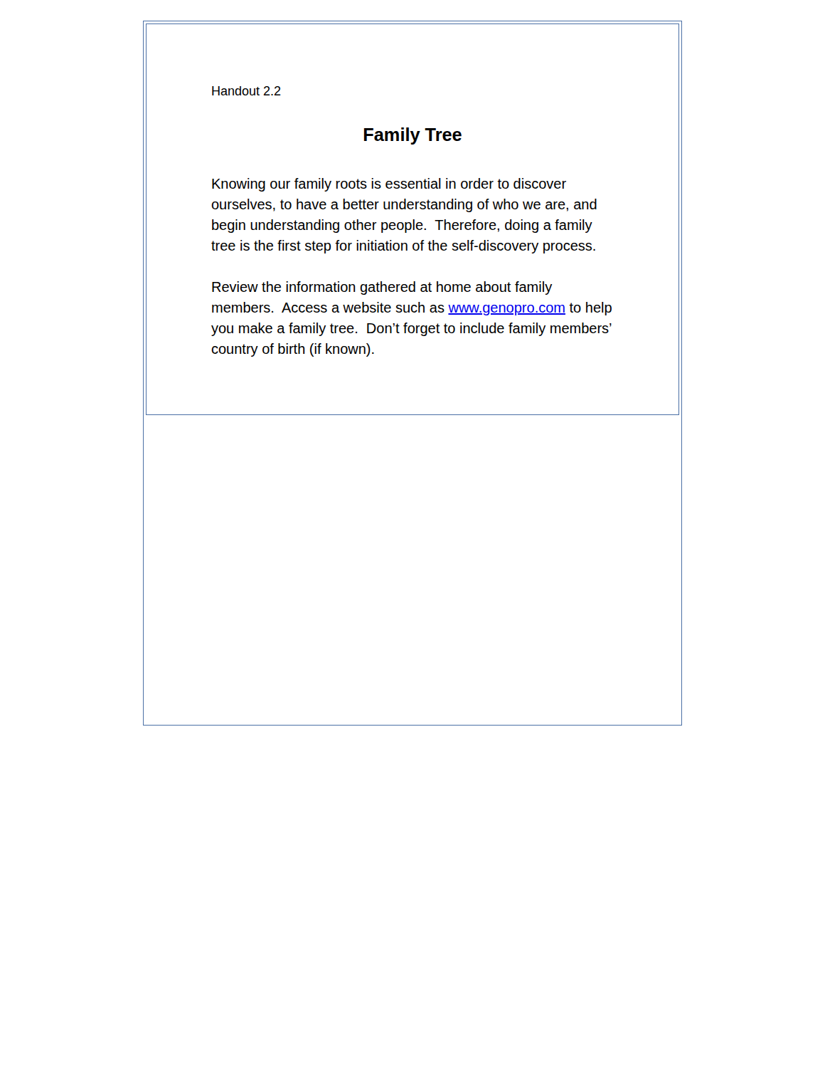Handout 2.2
Family Tree
Knowing our family roots is essential in order to discover ourselves, to have a better understanding of who we are, and begin understanding other people. Therefore, doing a family tree is the first step for initiation of the self-discovery process.
Review the information gathered at home about family members. Access a website such as www.genopro.com to help you make a family tree. Don’t forget to include family members’ country of birth (if known).